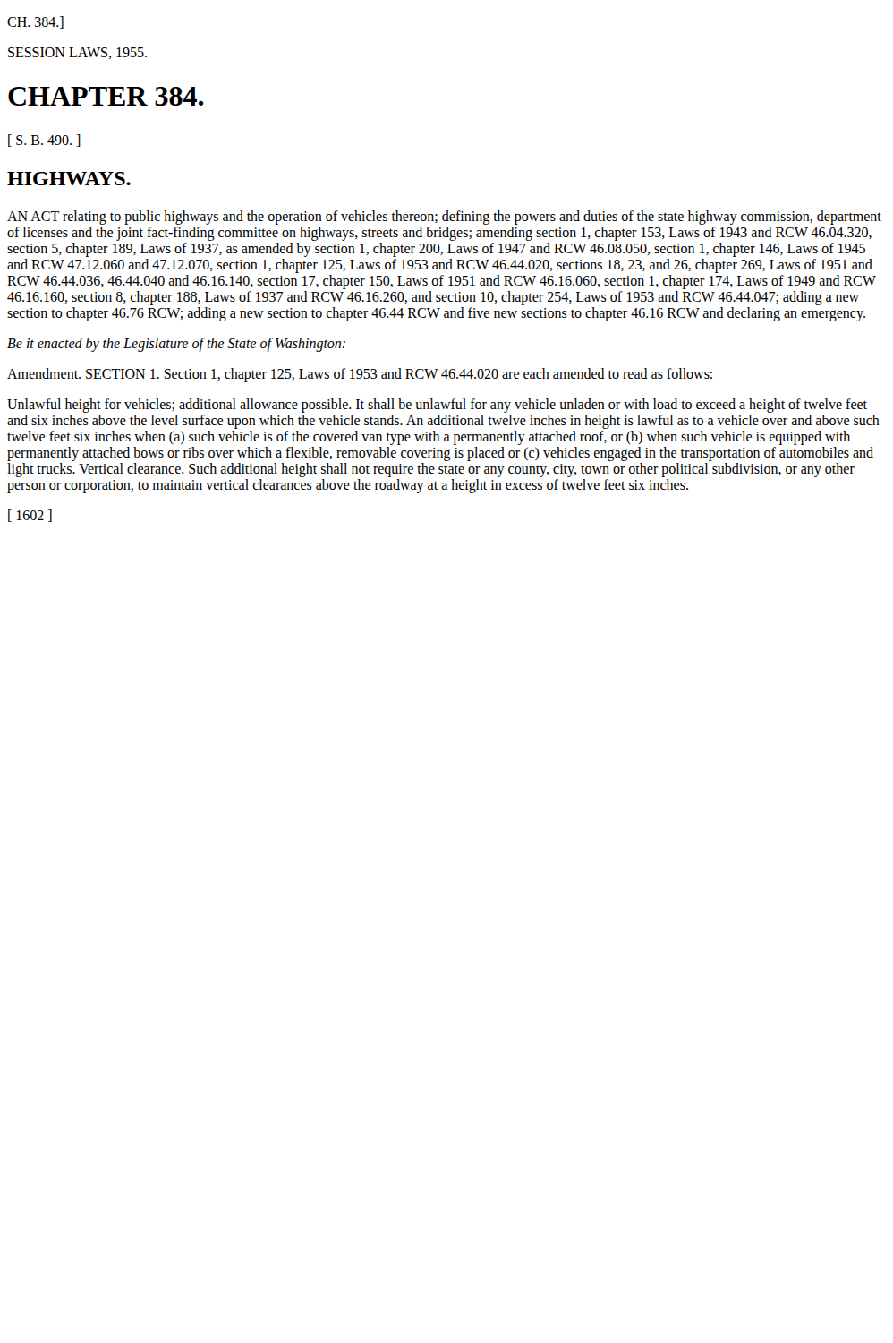CH. 384.]
SESSION LAWS, 1955.
CHAPTER 384.
[ S. B. 490. ]
HIGHWAYS.
AN ACT relating to public highways and the operation of vehicles thereon; defining the powers and duties of the state highway commission, department of licenses and the joint fact-finding committee on highways, streets and bridges; amending section 1, chapter 153, Laws of 1943 and RCW 46.04.320, section 5, chapter 189, Laws of 1937, as amended by section 1, chapter 200, Laws of 1947 and RCW 46.08.050, section 1, chapter 146, Laws of 1945 and RCW 47.12.060 and 47.12.070, section 1, chapter 125, Laws of 1953 and RCW 46.44.020, sections 18, 23, and 26, chapter 269, Laws of 1951 and RCW 46.44.036, 46.44.040 and 46.16.140, section 17, chapter 150, Laws of 1951 and RCW 46.16.060, section 1, chapter 174, Laws of 1949 and RCW 46.16.160, section 8, chapter 188, Laws of 1937 and RCW 46.16.260, and section 10, chapter 254, Laws of 1953 and RCW 46.44.047; adding a new section to chapter 46.76 RCW; adding a new section to chapter 46.44 RCW and five new sections to chapter 46.16 RCW and declaring an emergency.
Be it enacted by the Legislature of the State of Washington:
Amendment. SECTION 1. Section 1, chapter 125, Laws of 1953 and RCW 46.44.020 are each amended to read as follows:
Unlawful height for vehicles; additional allowance possible. It shall be unlawful for any vehicle unladen or with load to exceed a height of twelve feet and six inches above the level surface upon which the vehicle stands. An additional twelve inches in height is lawful as to a vehicle over and above such twelve feet six inches when (a) such vehicle is of the covered van type with a permanently attached roof, or (b) when such vehicle is equipped with permanently attached bows or ribs over which a flexible, removable covering is placed or (c) vehicles engaged in the transportation of automobiles and light trucks. Vertical clearance. Such additional height shall not require the state or any county, city, town or other political subdivision, or any other person or corporation, to maintain vertical clearances above the roadway at a height in excess of twelve feet six inches.
[ 1602 ]